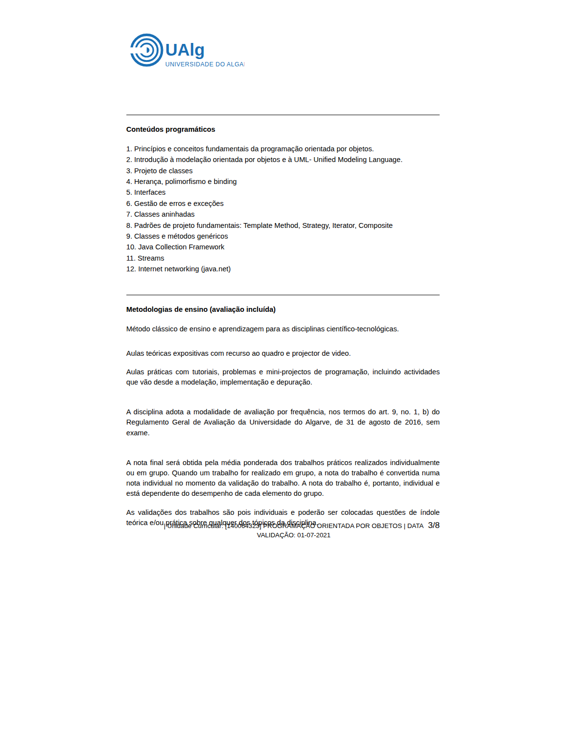Conteúdos programáticos
1. Princípios e conceitos fundamentais da programação orientada por objetos.
2. Introdução à modelação orientada por objetos e à UML- Unified Modeling Language.
3. Projeto de classes
4. Herança, polimorfismo e binding
5. Interfaces
6. Gestão de erros e exceções
7. Classes aninhadas
8. Padrões de projeto fundamentais: Template Method, Strategy, Iterator, Composite
9. Classes e métodos genéricos
10. Java Collection Framework
11. Streams
12. Internet networking (java.net)
Metodologias de ensino (avaliação incluída)
Método clássico de ensino e aprendizagem para as disciplinas científico-tecnológicas.
Aulas teóricas expositivas com recurso ao quadro e projector de video.
Aulas práticas com tutoriais, problemas e mini-projectos de programação, incluindo actividades que vão desde a modelação, implementação e depuração.
A disciplina adota a modalidade de avaliação por frequência, nos termos do art. 9, no. 1, b) do Regulamento Geral de Avaliação da Universidade do Algarve, de 31 de agosto de 2016, sem exame.
A nota final será obtida pela média ponderada dos trabalhos práticos realizados individualmente ou em grupo. Quando um trabalho for realizado em grupo, a nota do trabalho é convertida numa nota individual no momento da validação do trabalho. A nota do trabalho é, portanto, individual e está dependente do desempenho de cada elemento do grupo.
As validações dos trabalhos são pois individuais e poderão ser colocadas questões de índole teórica e/ou prática sobre qualquer dos tópicos da disciplina.
| Unidade Curricular: [140064323] PROGRAMAÇÃO ORIENTADA POR OBJETOS | DATA VALIDAÇÃO: 01-07-2021 3/8